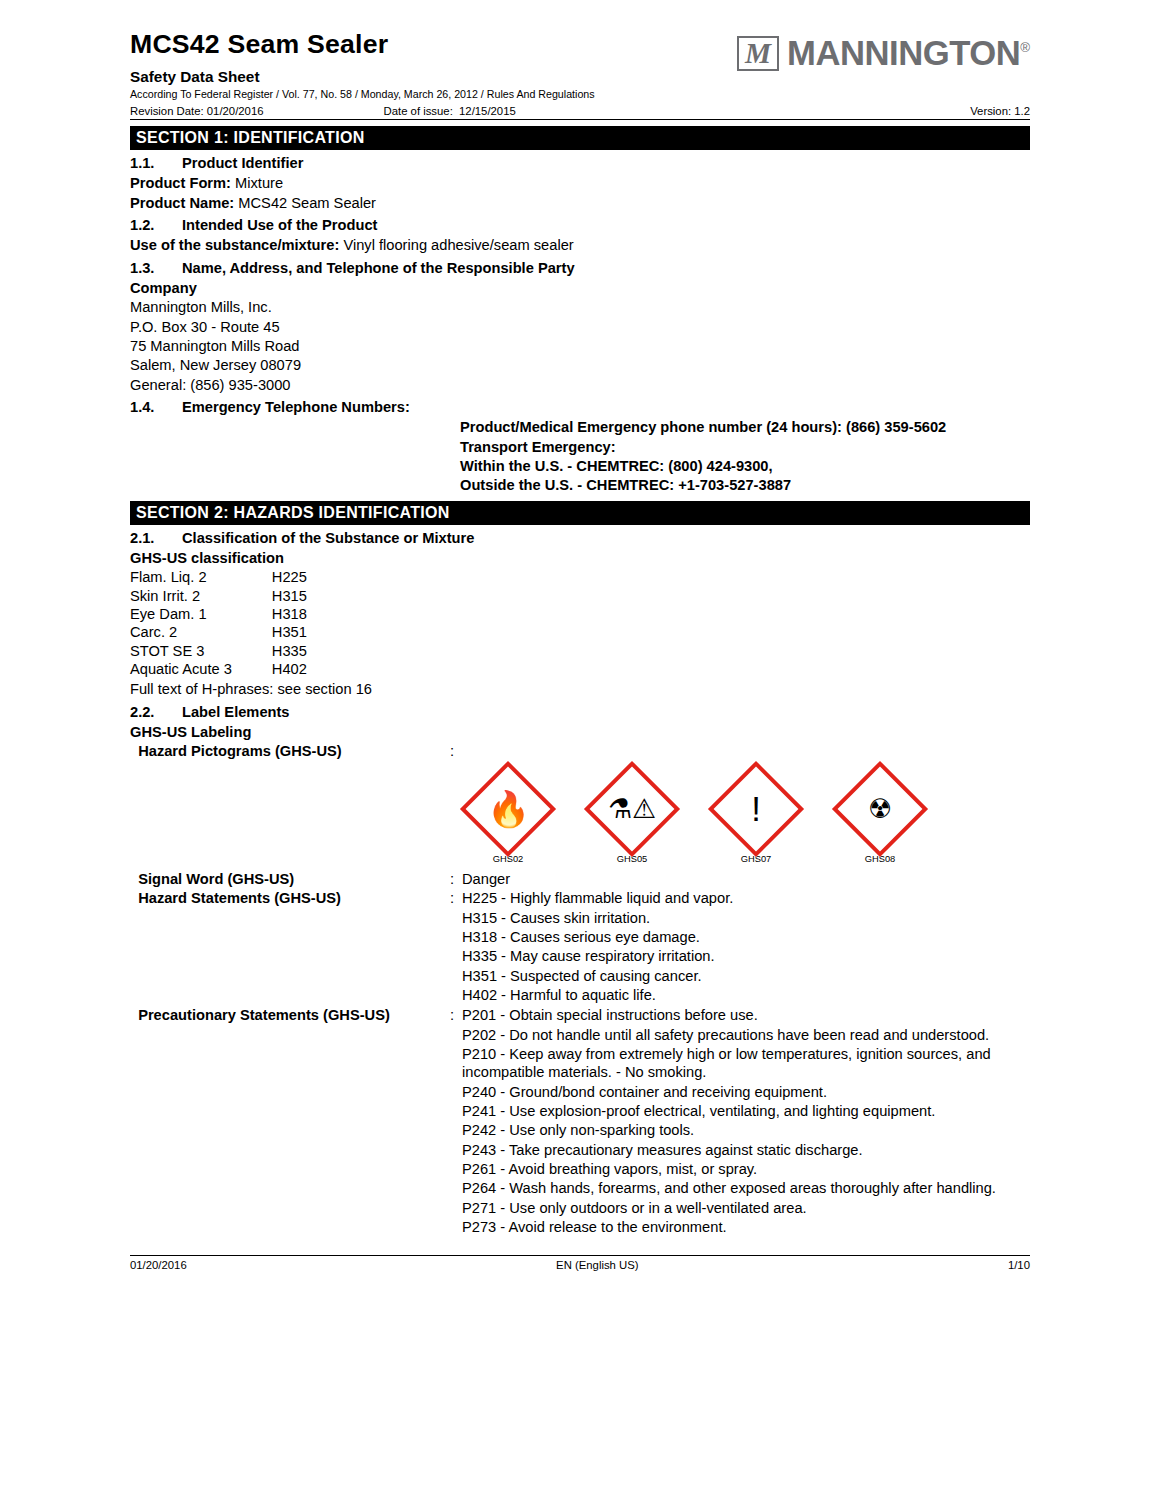MCS42 Seam Sealer
Safety Data Sheet
According To Federal Register / Vol. 77, No. 58 / Monday, March 26, 2012 / Rules And Regulations
MMANNINGTON®
Revision Date: 01/20/2016 Date of issue: 12/15/2015 Version: 1.2
SECTION 1: IDENTIFICATION
1.1. Product Identifier
Product Form: Mixture
Product Name: MCS42 Seam Sealer
1.2. Intended Use of the Product
Use of the substance/mixture: Vinyl flooring adhesive/seam sealer
1.3. Name, Address, and Telephone of the Responsible Party
Company
Mannington Mills, Inc.
P.O. Box 30 - Route 45
75 Mannington Mills Road
Salem, New Jersey 08079
General: (856) 935-3000
1.4. Emergency Telephone Numbers:
Product/Medical Emergency phone number (24 hours): (866) 359-5602
Transport Emergency:
Within the U.S. - CHEMTREC: (800) 424-9300,
Outside the U.S. - CHEMTREC: +1-703-527-3887
SECTION 2: HAZARDS IDENTIFICATION
2.1. Classification of the Substance or Mixture
GHS-US classification
| Flam. Liq. 2 | H225 |
| Skin Irrit. 2 | H315 |
| Eye Dam. 1 | H318 |
| Carc. 2 | H351 |
| STOT SE 3 | H335 |
| Aquatic Acute 3 | H402 |
Full text of H-phrases: see section 16
2.2. Label Elements
GHS-US Labeling
Hazard Pictograms (GHS-US)
:
🔥
GHS02
⚗⚠
GHS05
!
GHS07
☢
GHS08
Signal Word (GHS-US)
:
Danger
Hazard Statements (GHS-US)
:
H225 - Highly flammable liquid and vapor.
H315 - Causes skin irritation.
H318 - Causes serious eye damage.
H335 - May cause respiratory irritation.
H351 - Suspected of causing cancer.
H402 - Harmful to aquatic life.
Precautionary Statements (GHS-US)
:
P201 - Obtain special instructions before use.
P202 - Do not handle until all safety precautions have been read and understood.
P210 - Keep away from extremely high or low temperatures, ignition sources, and incompatible materials. - No smoking.
P240 - Ground/bond container and receiving equipment.
P241 - Use explosion-proof electrical, ventilating, and lighting equipment.
P242 - Use only non-sparking tools.
P243 - Take precautionary measures against static discharge.
P261 - Avoid breathing vapors, mist, or spray.
P264 - Wash hands, forearms, and other exposed areas thoroughly after handling.
P271 - Use only outdoors or in a well-ventilated area.
P273 - Avoid release to the environment.
01/20/2016 EN (English US) 1/10